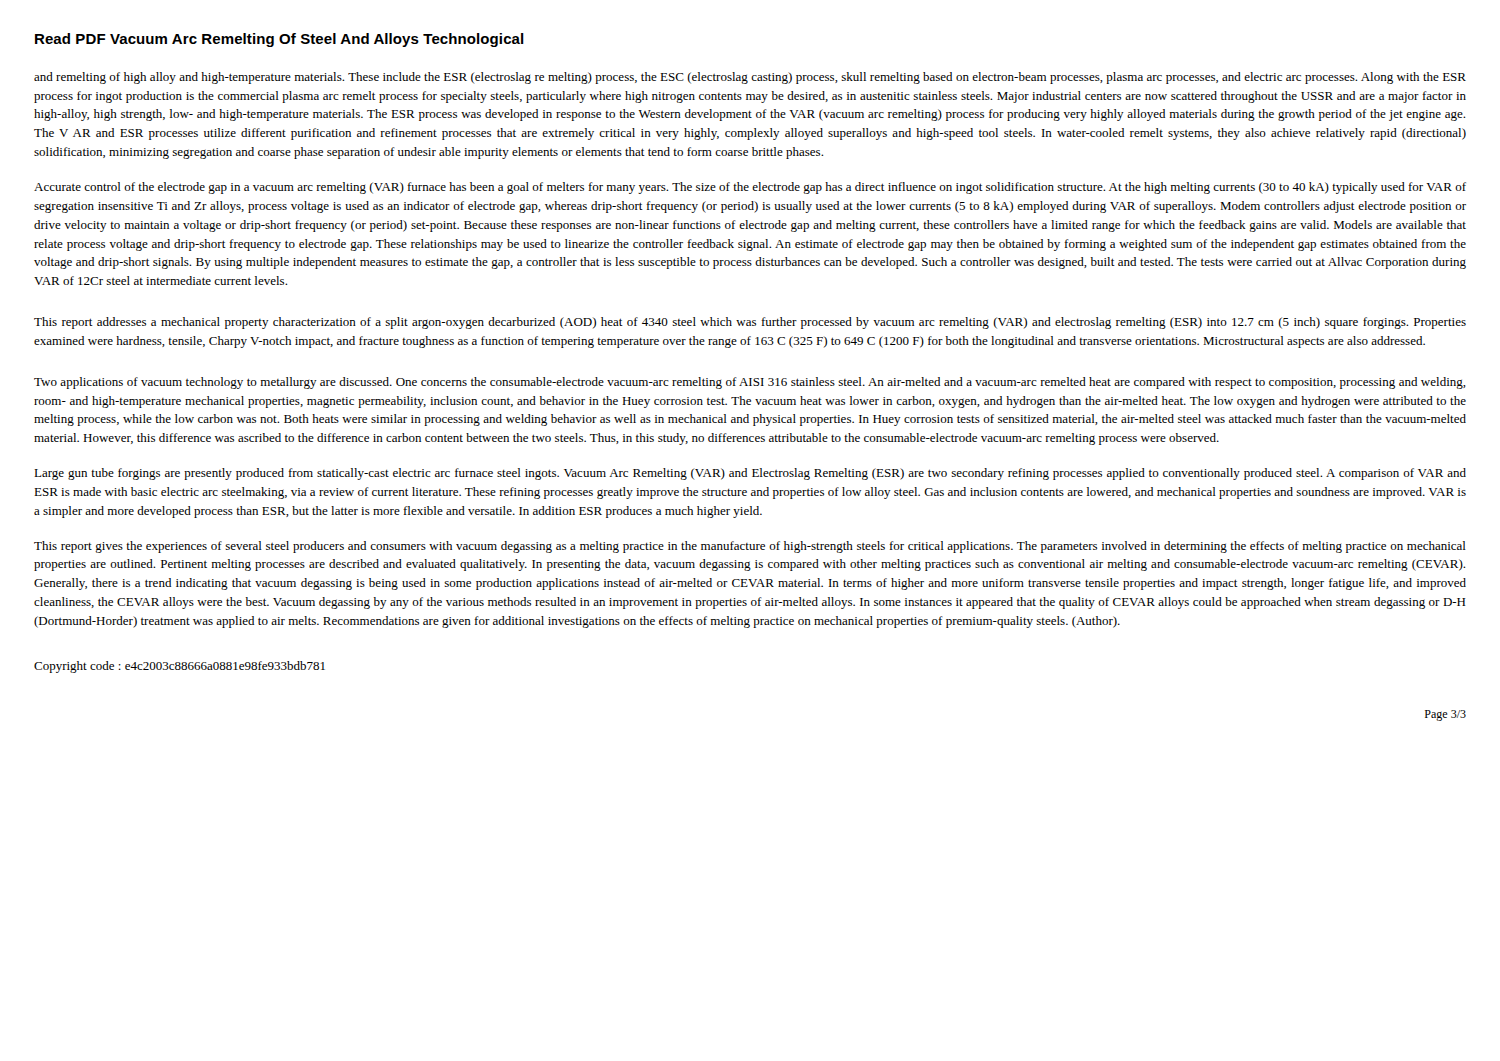Read PDF Vacuum Arc Remelting Of Steel And Alloys Technological
and remelting of high alloy and high-temperature materials. These include the ESR (electroslag re melting) process, the ESC (electroslag casting) process, skull remelting based on electron-beam processes, plasma arc processes, and electric arc processes. Along with the ESR process for ingot production is the commercial plasma arc remelt process for specialty steels, particularly where high nitrogen contents may be desired, as in austenitic stainless steels. Major industrial centers are now scattered throughout the USSR and are a major factor in high-alloy, high strength, low- and high-temperature materials. The ESR process was developed in response to the Western development of the VAR (vacuum arc remelting) process for producing very highly alloyed materials during the growth period of the jet engine age. The V AR and ESR processes utilize different purification and refinement processes that are extremely critical in very highly, complexly alloyed superalloys and high-speed tool steels. In water-cooled remelt systems, they also achieve relatively rapid (directional) solidification, minimizing segregation and coarse phase separation of undesir able impurity elements or elements that tend to form coarse brittle phases.
Accurate control of the electrode gap in a vacuum arc remelting (VAR) furnace has been a goal of melters for many years. The size of the electrode gap has a direct influence on ingot solidification structure. At the high melting currents (30 to 40 kA) typically used for VAR of segregation insensitive Ti and Zr alloys, process voltage is used as an indicator of electrode gap, whereas drip-short frequency (or period) is usually used at the lower currents (5 to 8 kA) employed during VAR of superalloys. Modem controllers adjust electrode position or drive velocity to maintain a voltage or drip-short frequency (or period) set-point. Because these responses are non-linear functions of electrode gap and melting current, these controllers have a limited range for which the feedback gains are valid. Models are available that relate process voltage and drip-short frequency to electrode gap. These relationships may be used to linearize the controller feedback signal. An estimate of electrode gap may then be obtained by forming a weighted sum of the independent gap estimates obtained from the voltage and drip-short signals. By using multiple independent measures to estimate the gap, a controller that is less susceptible to process disturbances can be developed. Such a controller was designed, built and tested. The tests were carried out at Allvac Corporation during VAR of 12Cr steel at intermediate current levels.
This report addresses a mechanical property characterization of a split argon-oxygen decarburized (AOD) heat of 4340 steel which was further processed by vacuum arc remelting (VAR) and electroslag remelting (ESR) into 12.7 cm (5 inch) square forgings. Properties examined were hardness, tensile, Charpy V-notch impact, and fracture toughness as a function of tempering temperature over the range of 163 C (325 F) to 649 C (1200 F) for both the longitudinal and transverse orientations. Microstructural aspects are also addressed.
Two applications of vacuum technology to metallurgy are discussed. One concerns the consumable-electrode vacuum-arc remelting of AISI 316 stainless steel. An air-melted and a vacuum-arc remelted heat are compared with respect to composition, processing and welding, room- and high-temperature mechanical properties, magnetic permeability, inclusion count, and behavior in the Huey corrosion test. The vacuum heat was lower in carbon, oxygen, and hydrogen than the air-melted heat. The low oxygen and hydrogen were attributed to the melting process, while the low carbon was not. Both heats were similar in processing and welding behavior as well as in mechanical and physical properties. In Huey corrosion tests of sensitized material, the air-melted steel was attacked much faster than the vacuum-melted material. However, this difference was ascribed to the difference in carbon content between the two steels. Thus, in this study, no differences attributable to the consumable-electrode vacuum-arc remelting process were observed.
Large gun tube forgings are presently produced from statically-cast electric arc furnace steel ingots. Vacuum Arc Remelting (VAR) and Electroslag Remelting (ESR) are two secondary refining processes applied to conventionally produced steel. A comparison of VAR and ESR is made with basic electric arc steelmaking, via a review of current literature. These refining processes greatly improve the structure and properties of low alloy steel. Gas and inclusion contents are lowered, and mechanical properties and soundness are improved. VAR is a simpler and more developed process than ESR, but the latter is more flexible and versatile. In addition ESR produces a much higher yield.
This report gives the experiences of several steel producers and consumers with vacuum degassing as a melting practice in the manufacture of high-strength steels for critical applications. The parameters involved in determining the effects of melting practice on mechanical properties are outlined. Pertinent melting processes are described and evaluated qualitatively. In presenting the data, vacuum degassing is compared with other melting practices such as conventional air melting and consumable-electrode vacuum-arc remelting (CEVAR). Generally, there is a trend indicating that vacuum degassing is being used in some production applications instead of air-melted or CEVAR material. In terms of higher and more uniform transverse tensile properties and impact strength, longer fatigue life, and improved cleanliness, the CEVAR alloys were the best. Vacuum degassing by any of the various methods resulted in an improvement in properties of air-melted alloys. In some instances it appeared that the quality of CEVAR alloys could be approached when stream degassing or D-H (Dortmund-Horder) treatment was applied to air melts. Recommendations are given for additional investigations on the effects of melting practice on mechanical properties of premium-quality steels. (Author).
Copyright code : e4c2003c88666a0881e98fe933bdb781
Page 3/3